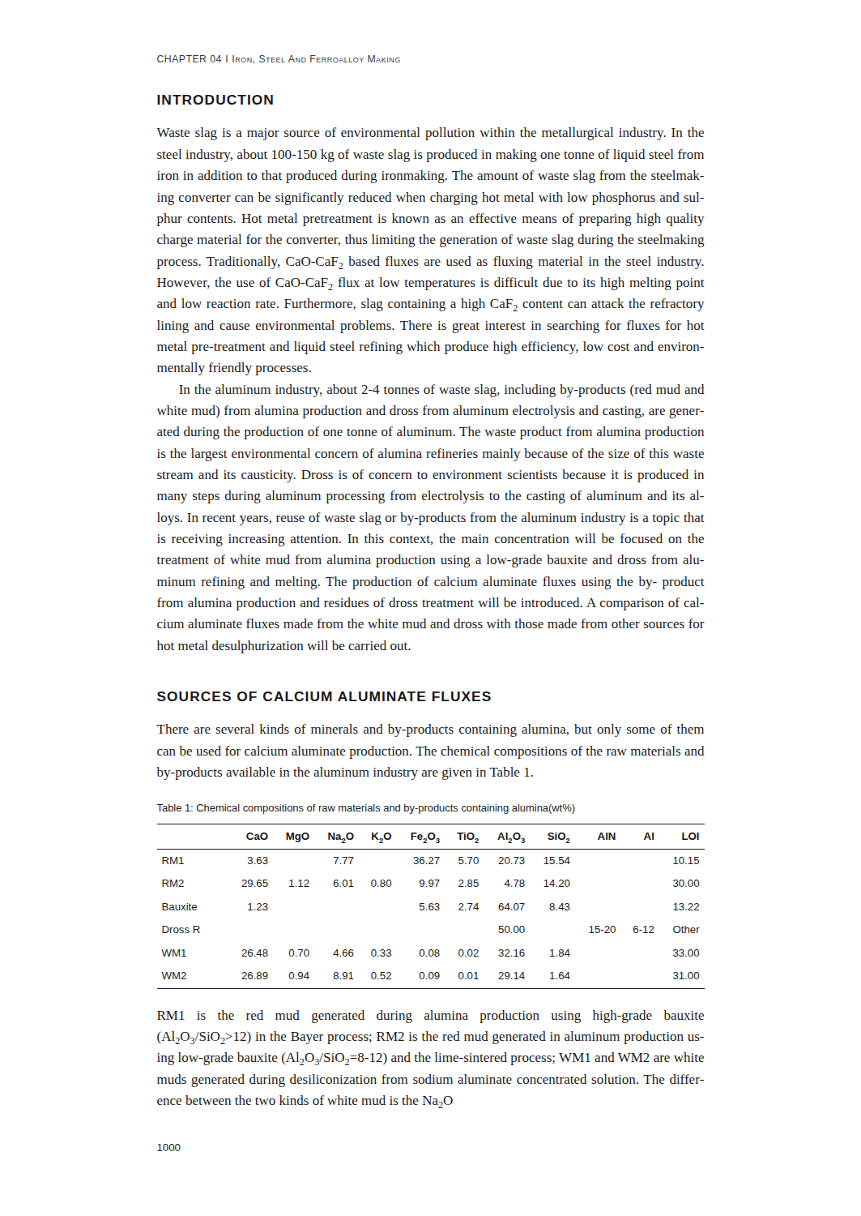CHAPTER 04IIron, Steel And Ferroalloy Making
Introduction
Waste slag is a major source of environmental pollution within the metallurgical industry. In the steel industry, about 100-150 kg of waste slag is produced in making one tonne of liquid steel from iron in addition to that produced during ironmaking. The amount of waste slag from the steelmaking converter can be significantly reduced when charging hot metal with low phosphorus and sulphur contents. Hot metal pretreatment is known as an effective means of preparing high quality charge material for the converter, thus limiting the generation of waste slag during the steelmaking process. Traditionally, CaO-CaF2 based fluxes are used as fluxing material in the steel industry. However, the use of CaO-CaF2 flux at low temperatures is difficult due to its high melting point and low reaction rate. Furthermore, slag containing a high CaF2 content can attack the refractory lining and cause environmental problems. There is great interest in searching for fluxes for hot metal pre-treatment and liquid steel refining which produce high efficiency, low cost and environmentally friendly processes.
In the aluminum industry, about 2-4 tonnes of waste slag, including by-products (red mud and white mud) from alumina production and dross from aluminum electrolysis and casting, are generated during the production of one tonne of aluminum. The waste product from alumina production is the largest environmental concern of alumina refineries mainly because of the size of this waste stream and its causticity. Dross is of concern to environment scientists because it is produced in many steps during aluminum processing from electrolysis to the casting of aluminum and its alloys. In recent years, reuse of waste slag or by-products from the aluminum industry is a topic that is receiving increasing attention. In this context, the main concentration will be focused on the treatment of white mud from alumina production using a low-grade bauxite and dross from aluminum refining and melting. The production of calcium aluminate fluxes using the by- product from alumina production and residues of dross treatment will be introduced. A comparison of calcium aluminate fluxes made from the white mud and dross with those made from other sources for hot metal desulphurization will be carried out.
Sources of calcium aluminate fluxes
There are several kinds of minerals and by-products containing alumina, but only some of them can be used for calcium aluminate production. The chemical compositions of the raw materials and by-products available in the aluminum industry are given in Table 1.
Table 1: Chemical compositions of raw materials and by-products containing alumina(wt%)
| | CaO | MgO | Na 2 O | K 2 O | Fe 2 O 3 | TiO 2 | Al 2 O 3 | SiO 2 | AlN | Al | LOI |
| --- | --- | --- | --- | --- | --- | --- | --- | --- | --- | --- | --- |
| RM1 | 3.63 | | 7.77 | | 36.27 | 5.70 | 20.73 | 15.54 | | | 10.15 |
| RM2 | 29.65 | 1.12 | 6.01 | 0.80 | 9.97 | 2.85 | 4.78 | 14.20 | | | 30.00 |
| Bauxite | 1.23 | | | | 5.63 | 2.74 | 64.07 | 8.43 | | | 13.22 |
| Dross R | | | | | | | 50.00 | | 15-20 | 6-12 | Other |
| WM1 | 26.48 | 0.70 | 4.66 | 0.33 | 0.08 | 0.02 | 32.16 | 1.84 | | | 33.00 |
| WM2 | 26.89 | 0.94 | 8.91 | 0.52 | 0.09 | 0.01 | 29.14 | 1.64 | | | 31.00 |
RM1 is the red mud generated during alumina production using high-grade bauxite (Al2O3/SiO2>12) in the Bayer process; RM2 is the red mud generated in aluminum production using low-grade bauxite (Al2O3/SiO2=8-12) and the lime-sintered process; WM1 and WM2 are white muds generated during desiliconization from sodium aluminate concentrated solution. The difference between the two kinds of white mud is the Na2O
1000